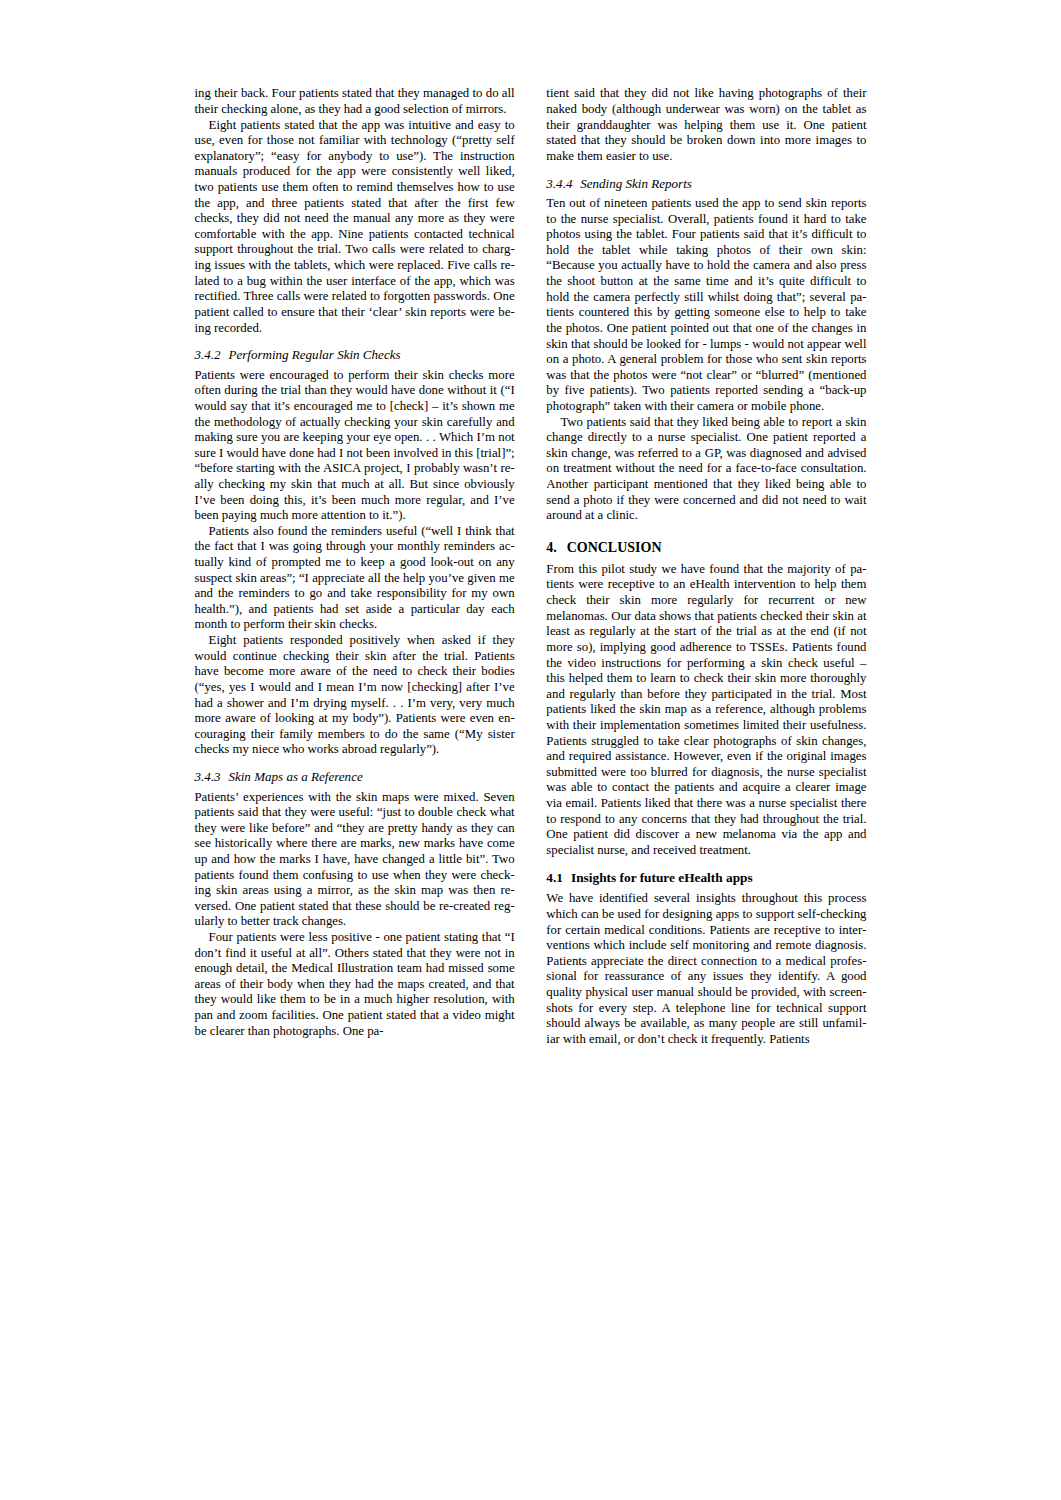ing their back. Four patients stated that they managed to do all their checking alone, as they had a good selection of mirrors.
Eight patients stated that the app was intuitive and easy to use, even for those not familiar with technology (“pretty self explanatory”; “easy for anybody to use”). The instruction manuals produced for the app were consistently well liked, two patients use them often to remind themselves how to use the app, and three patients stated that after the first few checks, they did not need the manual any more as they were comfortable with the app. Nine patients contacted technical support throughout the trial. Two calls were related to charging issues with the tablets, which were replaced. Five calls related to a bug within the user interface of the app, which was rectified. Three calls were related to forgotten passwords. One patient called to ensure that their ‘clear’ skin reports were being recorded.
3.4.2 Performing Regular Skin Checks
Patients were encouraged to perform their skin checks more often during the trial than they would have done without it (“I would say that it’s encouraged me to [check] – it’s shown me the methodology of actually checking your skin carefully and making sure you are keeping your eye open. . . Which I’m not sure I would have done had I not been involved in this [trial]”; “before starting with the ASICA project, I probably wasn’t really checking my skin that much at all. But since obviously I’ve been doing this, it’s been much more regular, and I’ve been paying much more attention to it.”).
Patients also found the reminders useful (“well I think that the fact that I was going through your monthly reminders actually kind of prompted me to keep a good look-out on any suspect skin areas”; “I appreciate all the help you’ve given me and the reminders to go and take responsibility for my own health.”), and patients had set aside a particular day each month to perform their skin checks.
Eight patients responded positively when asked if they would continue checking their skin after the trial. Patients have become more aware of the need to check their bodies (“yes, yes I would and I mean I’m now [checking] after I’ve had a shower and I’m drying myself. . . I’m very, very much more aware of looking at my body”). Patients were even encouraging their family members to do the same (“My sister checks my niece who works abroad regularly”).
3.4.3 Skin Maps as a Reference
Patients’ experiences with the skin maps were mixed. Seven patients said that they were useful: “just to double check what they were like before” and “they are pretty handy as they can see historically where there are marks, new marks have come up and how the marks I have, have changed a little bit”. Two patients found them confusing to use when they were checking skin areas using a mirror, as the skin map was then reversed. One patient stated that these should be re-created regularly to better track changes.
Four patients were less positive - one patient stating that “I don’t find it useful at all”. Others stated that they were not in enough detail, the Medical Illustration team had missed some areas of their body when they had the maps created, and that they would like them to be in a much higher resolution, with pan and zoom facilities. One patient stated that a video might be clearer than photographs. One pa-
tient said that they did not like having photographs of their naked body (although underwear was worn) on the tablet as their granddaughter was helping them use it. One patient stated that they should be broken down into more images to make them easier to use.
3.4.4 Sending Skin Reports
Ten out of nineteen patients used the app to send skin reports to the nurse specialist. Overall, patients found it hard to take photos using the tablet. Four patients said that it’s difficult to hold the tablet while taking photos of their own skin: “Because you actually have to hold the camera and also press the shoot button at the same time and it’s quite difficult to hold the camera perfectly still whilst doing that”; several patients countered this by getting someone else to help to take the photos. One patient pointed out that one of the changes in skin that should be looked for - lumps - would not appear well on a photo. A general problem for those who sent skin reports was that the photos were “not clear” or “blurred” (mentioned by five patients). Two patients reported sending a “back-up photograph” taken with their camera or mobile phone.
Two patients said that they liked being able to report a skin change directly to a nurse specialist. One patient reported a skin change, was referred to a GP, was diagnosed and advised on treatment without the need for a face-to-face consultation. Another participant mentioned that they liked being able to send a photo if they were concerned and did not need to wait around at a clinic.
4. CONCLUSION
From this pilot study we have found that the majority of patients were receptive to an eHealth intervention to help them check their skin more regularly for recurrent or new melanomas. Our data shows that patients checked their skin at least as regularly at the start of the trial as at the end (if not more so), implying good adherence to TSSEs. Patients found the video instructions for performing a skin check useful – this helped them to learn to check their skin more thoroughly and regularly than before they participated in the trial. Most patients liked the skin map as a reference, although problems with their implementation sometimes limited their usefulness. Patients struggled to take clear photographs of skin changes, and required assistance. However, even if the original images submitted were too blurred for diagnosis, the nurse specialist was able to contact the patients and acquire a clearer image via email. Patients liked that there was a nurse specialist there to respond to any concerns that they had throughout the trial. One patient did discover a new melanoma via the app and specialist nurse, and received treatment.
4.1 Insights for future eHealth apps
We have identified several insights throughout this process which can be used for designing apps to support self-checking for certain medical conditions. Patients are receptive to interventions which include self monitoring and remote diagnosis. Patients appreciate the direct connection to a medical professional for reassurance of any issues they identify. A good quality physical user manual should be provided, with screenshots for every step. A telephone line for technical support should always be available, as many people are still unfamiliar with email, or don’t check it frequently. Patients